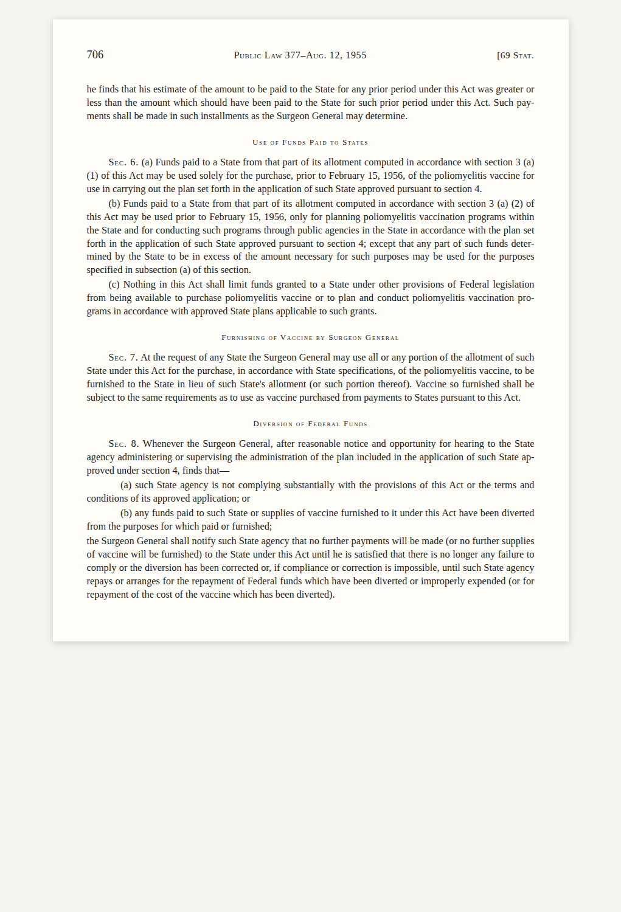706 Public Law 377–Aug. 12, 1955 [69 Stat.
he finds that his estimate of the amount to be paid to the State for any prior period under this Act was greater or less than the amount which should have been paid to the State for such prior period under this Act. Such payments shall be made in such installments as the Surgeon General may determine.
Use of Funds Paid to States
Sec. 6. (a) Funds paid to a State from that part of its allotment computed in accordance with section 3 (a) (1) of this Act may be used solely for the purchase, prior to February 15, 1956, of the poliomyelitis vaccine for use in carrying out the plan set forth in the application of such State approved pursuant to section 4.
(b) Funds paid to a State from that part of its allotment computed in accordance with section 3 (a) (2) of this Act may be used prior to February 15, 1956, only for planning poliomyelitis vaccination programs within the State and for conducting such programs through public agencies in the State in accordance with the plan set forth in the application of such State approved pursuant to section 4; except that any part of such funds determined by the State to be in excess of the amount necessary for such purposes may be used for the purposes specified in subsection (a) of this section.
(c) Nothing in this Act shall limit funds granted to a State under other provisions of Federal legislation from being available to purchase poliomyelitis vaccine or to plan and conduct poliomyelitis vaccination programs in accordance with approved State plans applicable to such grants.
Furnishing of Vaccine by Surgeon General
Sec. 7. At the request of any State the Surgeon General may use all or any portion of the allotment of such State under this Act for the purchase, in accordance with State specifications, of the poliomyelitis vaccine, to be furnished to the State in lieu of such State's allotment (or such portion thereof). Vaccine so furnished shall be subject to the same requirements as to use as vaccine purchased from payments to States pursuant to this Act.
Diversion of Federal Funds
Sec. 8. Whenever the Surgeon General, after reasonable notice and opportunity for hearing to the State agency administering or supervising the administration of the plan included in the application of such State approved under section 4, finds that—
(a) such State agency is not complying substantially with the provisions of this Act or the terms and conditions of its approved application; or
(b) any funds paid to such State or supplies of vaccine furnished to it under this Act have been diverted from the purposes for which paid or furnished;
the Surgeon General shall notify such State agency that no further payments will be made (or no further supplies of vaccine will be furnished) to the State under this Act until he is satisfied that there is no longer any failure to comply or the diversion has been corrected or, if compliance or correction is impossible, until such State agency repays or arranges for the repayment of Federal funds which have been diverted or improperly expended (or for repayment of the cost of the vaccine which has been diverted).